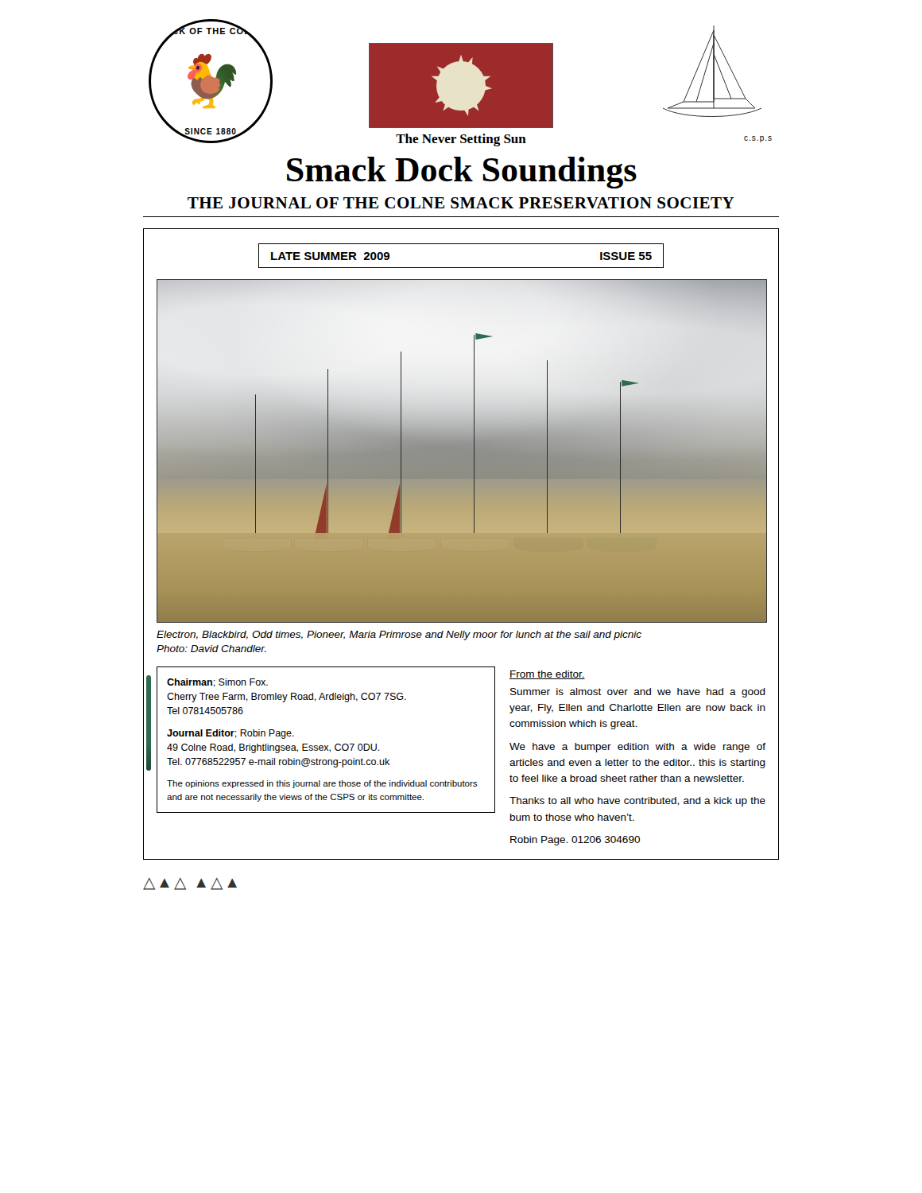COCK OF THE COLNE 🐓 SINCE 1880
The Never Setting Sun
Smack Dock Soundings
c.s.p.s
THE JOURNAL OF THE COLNE SMACK PRESERVATION SOCIETY
LATE SUMMER 2009 ISSUE 55
Electron, Blackbird, Odd times, Pioneer, Maria Primrose and Nelly moor for lunch at the sail and picnic
Photo: David Chandler.
Chairman; Simon Fox.
Cherry Tree Farm, Bromley Road, Ardleigh, CO7 7SG.
Tel 07814505786
Journal Editor; Robin Page.
49 Colne Road, Brightlingsea, Essex, CO7 0DU.
Tel. 07768522957 e-mail robin@strong-point.co.uk
The opinions expressed in this journal are those of the individual contributors and are not necessarily the views of the CSPS or its committee.
From the editor.
Summer is almost over and we have had a good year, Fly, Ellen and Charlotte Ellen are now back in commission which is great.
We have a bumper edition with a wide range of articles and even a letter to the editor.. this is starting to feel like a broad sheet rather than a newsletter.
Thanks to all who have contributed, and a kick up the bum to those who haven’t.
Robin Page. 01206 304690
△▲△ ▲△▲